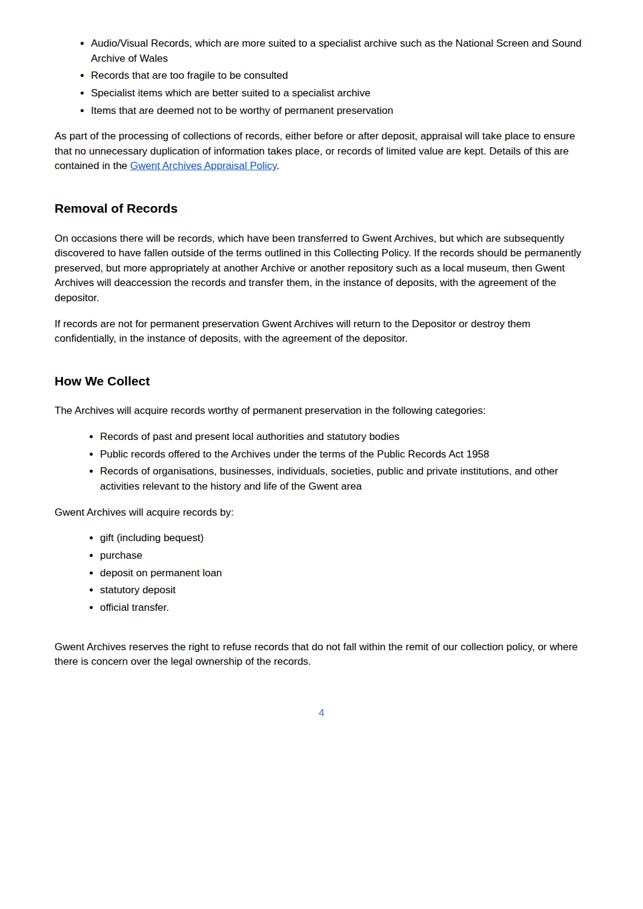Audio/Visual Records, which are more suited to a specialist archive such as the National Screen and Sound Archive of Wales
Records that are too fragile to be consulted
Specialist items which are better suited to a specialist archive
Items that are deemed not to be worthy of permanent preservation
As part of the processing of collections of records, either before or after deposit, appraisal will take place to ensure that no unnecessary duplication of information takes place, or records of limited value are kept. Details of this are contained in the Gwent Archives Appraisal Policy.
Removal of Records
On occasions there will be records, which have been transferred to Gwent Archives, but which are subsequently discovered to have fallen outside of the terms outlined in this Collecting Policy. If the records should be permanently preserved, but more appropriately at another Archive or another repository such as a local museum, then Gwent Archives will deaccession the records and transfer them, in the instance of deposits, with the agreement of the depositor.
If records are not for permanent preservation Gwent Archives will return to the Depositor or destroy them confidentially, in the instance of deposits, with the agreement of the depositor.
How We Collect
The Archives will acquire records worthy of permanent preservation in the following categories:
Records of past and present local authorities and statutory bodies
Public records offered to the Archives under the terms of the Public Records Act 1958
Records of organisations, businesses, individuals, societies, public and private institutions, and other activities relevant to the history and life of the Gwent area
Gwent Archives will acquire records by:
gift (including bequest)
purchase
deposit on permanent loan
statutory deposit
official transfer.
Gwent Archives reserves the right to refuse records that do not fall within the remit of our collection policy, or where there is concern over the legal ownership of the records.
4